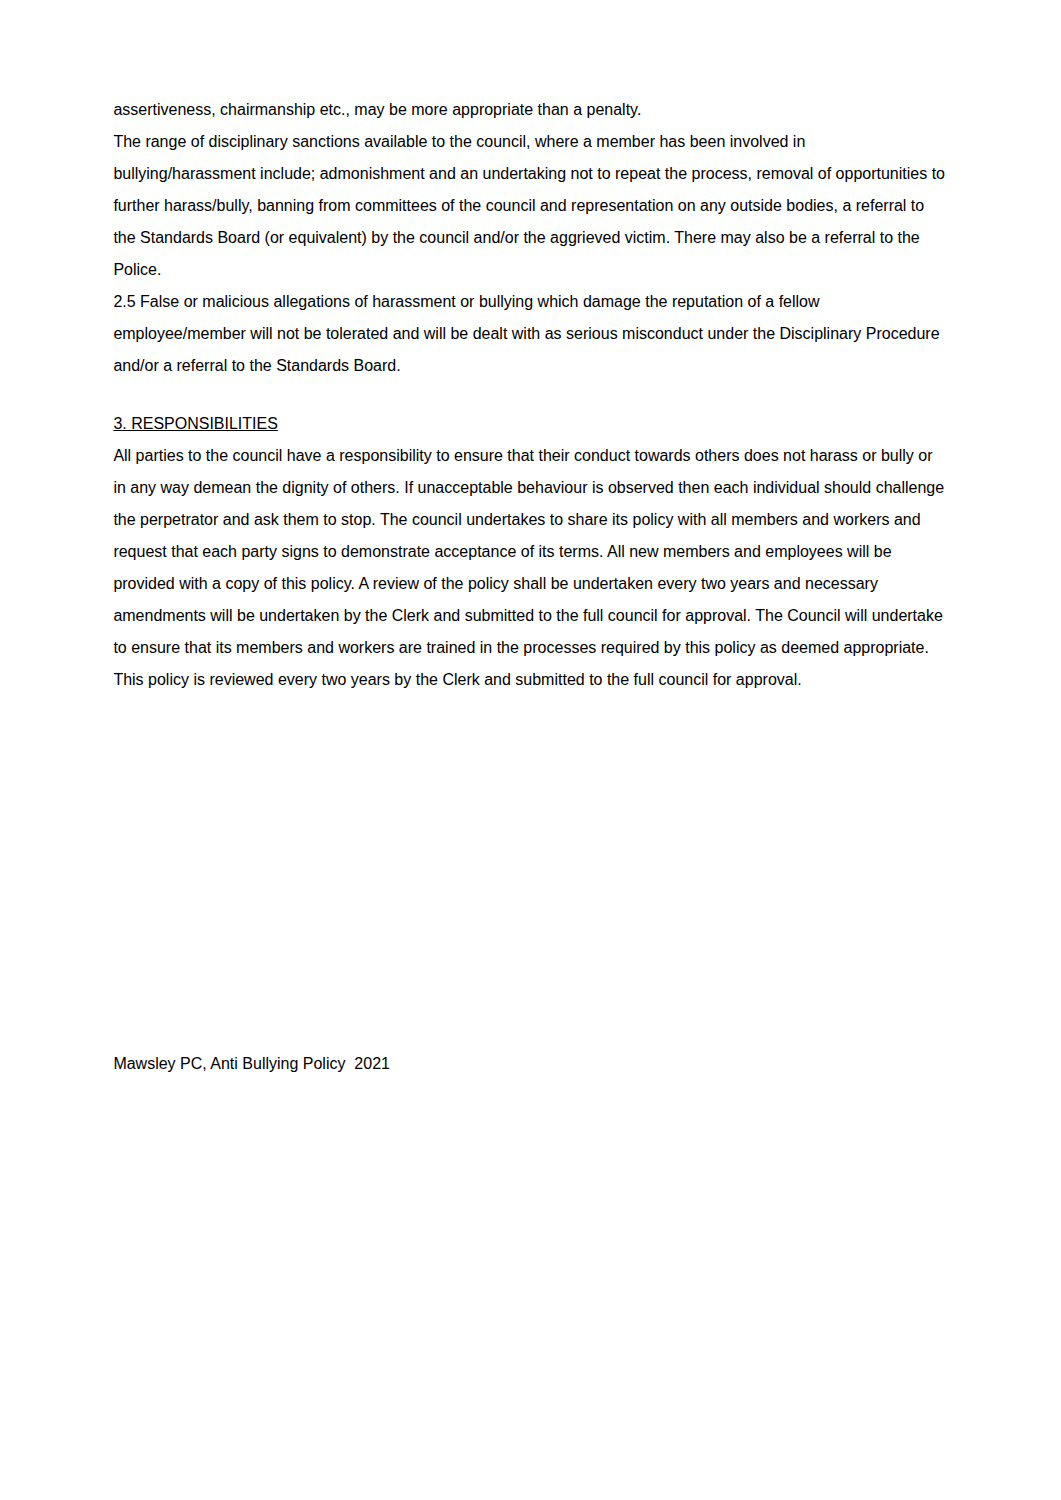assertiveness, chairmanship etc., may be more appropriate than a penalty.
The range of disciplinary sanctions available to the council, where a member has been involved in bullying/harassment include; admonishment and an undertaking not to repeat the process, removal of opportunities to further harass/bully, banning from committees of the council and representation on any outside bodies, a referral to the Standards Board (or equivalent) by the council and/or the aggrieved victim. There may also be a referral to the Police.
2.5 False or malicious allegations of harassment or bullying which damage the reputation of a fellow employee/member will not be tolerated and will be dealt with as serious misconduct under the Disciplinary Procedure and/or a referral to the Standards Board.
3. RESPONSIBILITIES
All parties to the council have a responsibility to ensure that their conduct towards others does not harass or bully or in any way demean the dignity of others. If unacceptable behaviour is observed then each individual should challenge the perpetrator and ask them to stop. The council undertakes to share its policy with all members and workers and request that each party signs to demonstrate acceptance of its terms. All new members and employees will be provided with a copy of this policy. A review of the policy shall be undertaken every two years and necessary amendments will be undertaken by the Clerk and submitted to the full council for approval. The Council will undertake to ensure that its members and workers are trained in the processes required by this policy as deemed appropriate.
This policy is reviewed every two years by the Clerk and submitted to the full council for approval.
Mawsley PC, Anti Bullying Policy 2021